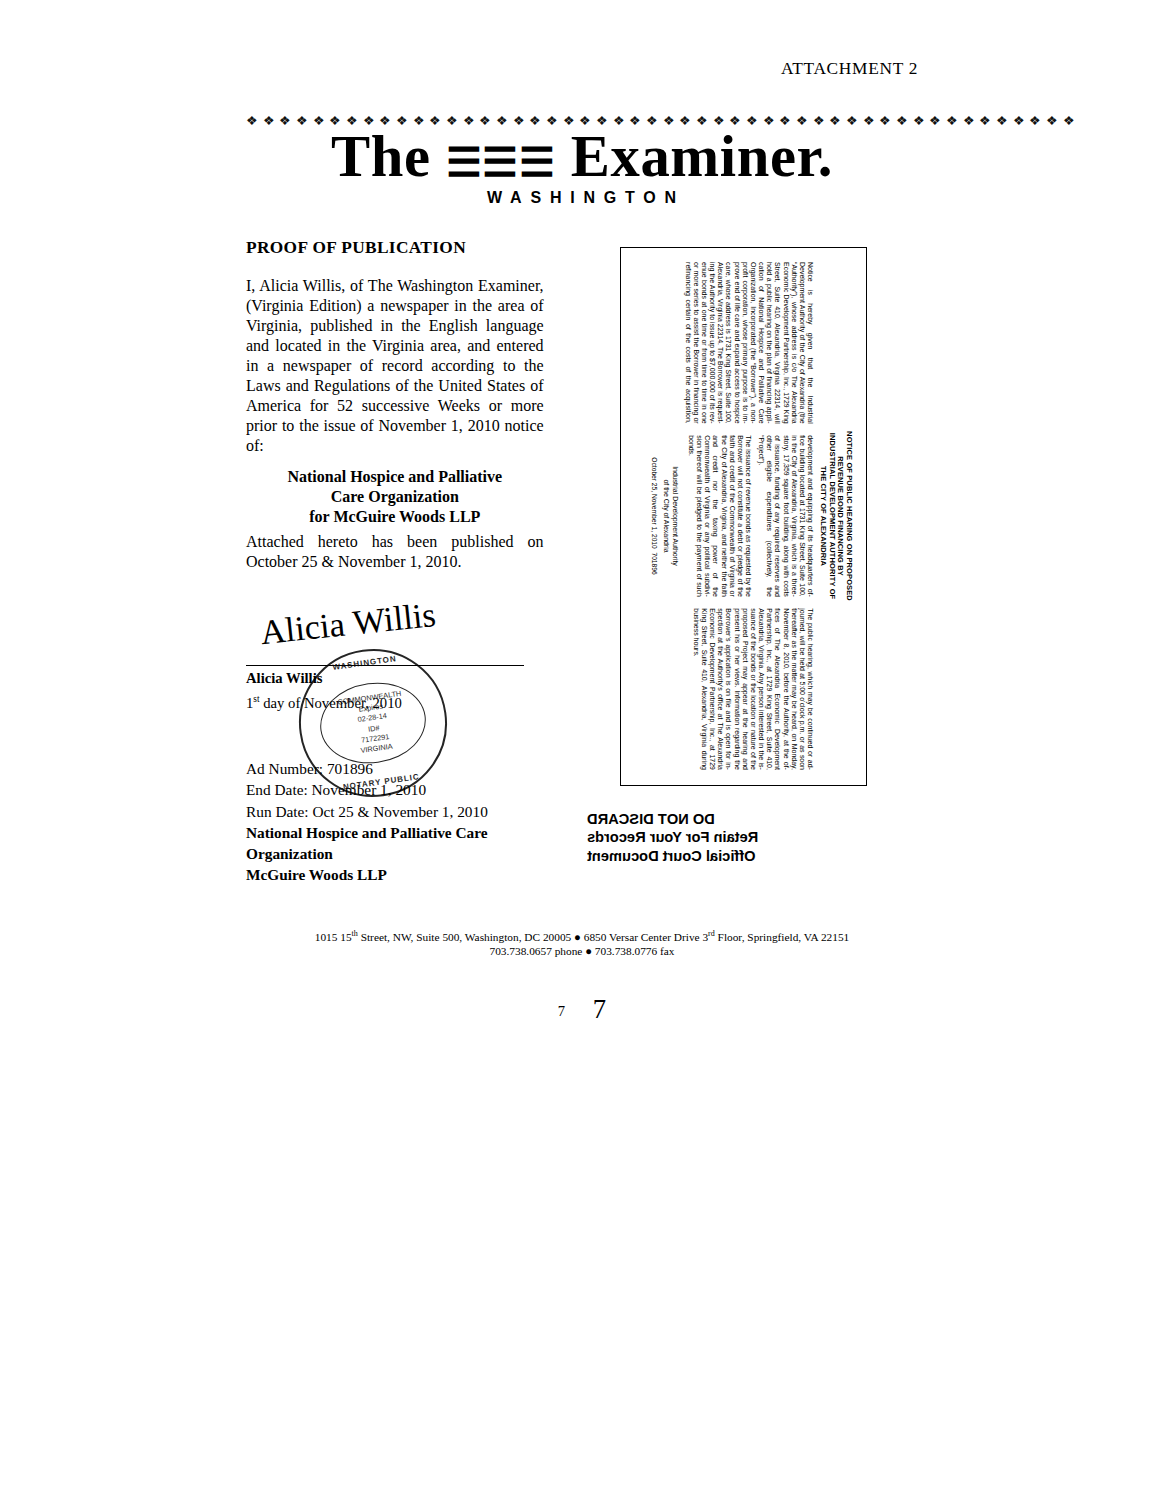ATTACHMENT 2
❖❖❖❖❖❖❖❖❖❖❖❖❖❖❖❖❖❖❖❖❖❖❖❖❖❖❖❖❖❖❖❖❖❖❖❖❖❖❖❖❖❖❖❖❖❖❖❖❖❖
The ☰☰☰ Examiner.
WASHINGTON
PROOF OF PUBLICATION
I, Alicia Willis, of The Washington Examiner, (Virginia Edition) a newspaper in the area of Virginia, published in the English language and located in the Virginia area, and entered in a newspaper of record according to the Laws and Regulations of the United States of America for 52 successive Weeks or more prior to the issue of November 1, 2010 notice of:
National Hospice and Palliative Care Organization for McGuire Woods LLP
Attached hereto has been published on October 25 & November 1, 2010.
Alicia Willis
Alicia Willis
1st day of November, 2010
WASHINGTON
COMMONWEALTH
Expires
02-28-14
ID#
7172291
VIRGINIA
NOTARY PUBLIC
Ad Number: 701896
End Date: November 1, 2010
Run Date: Oct 25 & November 1, 2010
National Hospice and Palliative Care
Organization
McGuire Woods LLP
NOTICE OF PUBLIC HEARING ON PROPOSED
REVENUE BOND FINANCING BY
INDUSTRIAL DEVELOPMENT AUTHORITY OF
THE CITY OF ALEXANDRIA
Notice is hereby given that the Industrial Development Authority of the City of Alexandria (the “Authority”), whose address is c/o The Alexandria Economic Development Partnership, Inc., 1729 King Street, Suite 410, Alexandria, Virginia 22314, will hold a public hearing on the plan of financing application of National Hospice and Palliative Care Organization, Incorporated (the “Borrower”), a nonprofit corporation, whose primary purpose is to improve end of life care and expand access to hospice care, whose address is 1731 King Street, Suite 100, Alexandria, Virginia 22314. The Borrower is requesting the Authority to issue up to $7,000,000 of its revenue bonds at one time or from time to time in one or more series to assist the Borrower in financing or refinancing certain of the costs of the acquisition, development and equipping of its headquarters office building located at 1731 King Street, Suite 100, in the City of Alexandria, Virginia, which is a three-story, 17,359 square foot building, along with costs of issuance, funding of any required reserves and other eligible expenditures (collectively, the “Project”).
The issuance of revenue bonds as requested by the Borrower will not constitute a debt or pledge of the faith and credit of the Commonwealth of Virginia or the City of Alexandria, Virginia, and neither the faith and credit nor the taxing power of the Commonwealth of Virginia or any political subdivision thereof will be pledged to the payment of such bonds.
The public hearing, which may be continued or adjourned, will be held at 5:00 o’clock p.m. or as soon thereafter as the matter may be heard, on Monday, November 8, 2010, before the Authority, at the offices of The Alexandria Economic Development Partnership, Inc., at 1729 King Street, Suite 410, Alexandria, Virginia. Any person interested in the issuance of the bonds or the location or nature of the proposed Project may appear at the hearing and present his or her views. Information regarding the Borrower’s application is on file and is open for inspection at the Authority’s office at The Alexandria Economic Development Partnership, Inc., at 1729 King Street, Suite 410, Alexandria, Virginia during business hours.
Industrial Development Authority
of the City of Alexandria
October 25, November 1, 2010 701896
DO NOT DISCARD
Retain For Your Records
Official Court Document
1015 15th Street, NW, Suite 500, Washington, DC 20005 ● 6850 Versar Center Drive 3rd Floor, Springfield, VA 22151
703.738.0657 phone ● 703.738.0776 fax
7 7